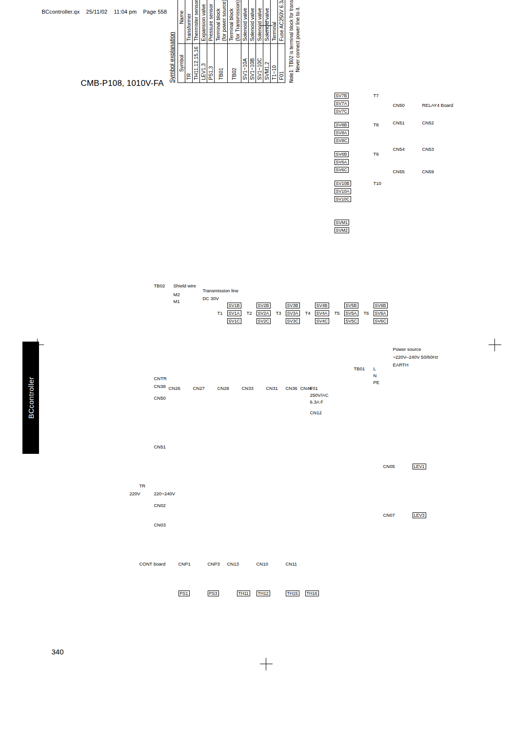BCcontroller.qx 25/11/02 11:04 pm Page 558
BCcontroller
CMB-P108, 1010V-FA
Symbol explanation
| Symbol | Name |
| --- | --- |
| TR | Transformer |
| TH11,12,15,16 | Thermister sensor |
| LEV1,3 | Expansion valve |
| PS1,3 | Pressure sensor |
| TB01 | Terminal block (for power source) |
| TB02 | Terminal block (for Transmission) |
| SV1~10A | Solenoid valve |
| SV1~10B | Solenoid valve |
| SV1~10C | Solenoid valve |
| SVM1,2 | Solenoid valve |
| T1~10 | Terminal |
| F01 | Fuse AC250V 6.3A F |
Note1: TB02 is terminal block for transmission. Never connect power line to it.
RELAY4 Board
CN52
CN53
CN54
CN59
CN55
CN50
CN51
SV7B
SV7A
SV7C
SV8B
SV8A
SV8C
SV6B
SV6A
SV6C
SV10B
SV10A
SV10C
SVM1
SVM2
T7
T8
T9
T10
TB02
Shield wire
M2
M1
Transmission line
DC 30V
SV1B
SV1A
SV1C
T1
SV2B
SV2A
SV2C
T2
SV3B
SV3A
SV3C
T3
SV4B
SV4A
SV4C
T4
SV5B
SV5A
SV5C
T5
SV6B
SV6A
SV6C
T6
Power source
~220V–240V 50/60Hz
EARTH
TB01
L
N
PE
F01
250V/AC
6.3A F
CN12
CN26
CN27
CN28
CN33
CN31
CN36
CN46
CNTR
CN38
CN50
CN51
TR
220V
220~240V
CN02
CN03
CN05
LEV1
CN07
LEV3
CONT board
CNP1
CNP3
CN13
CN10
CN11
PS1
PS3
TH11
TH12
TH15
TH16
340